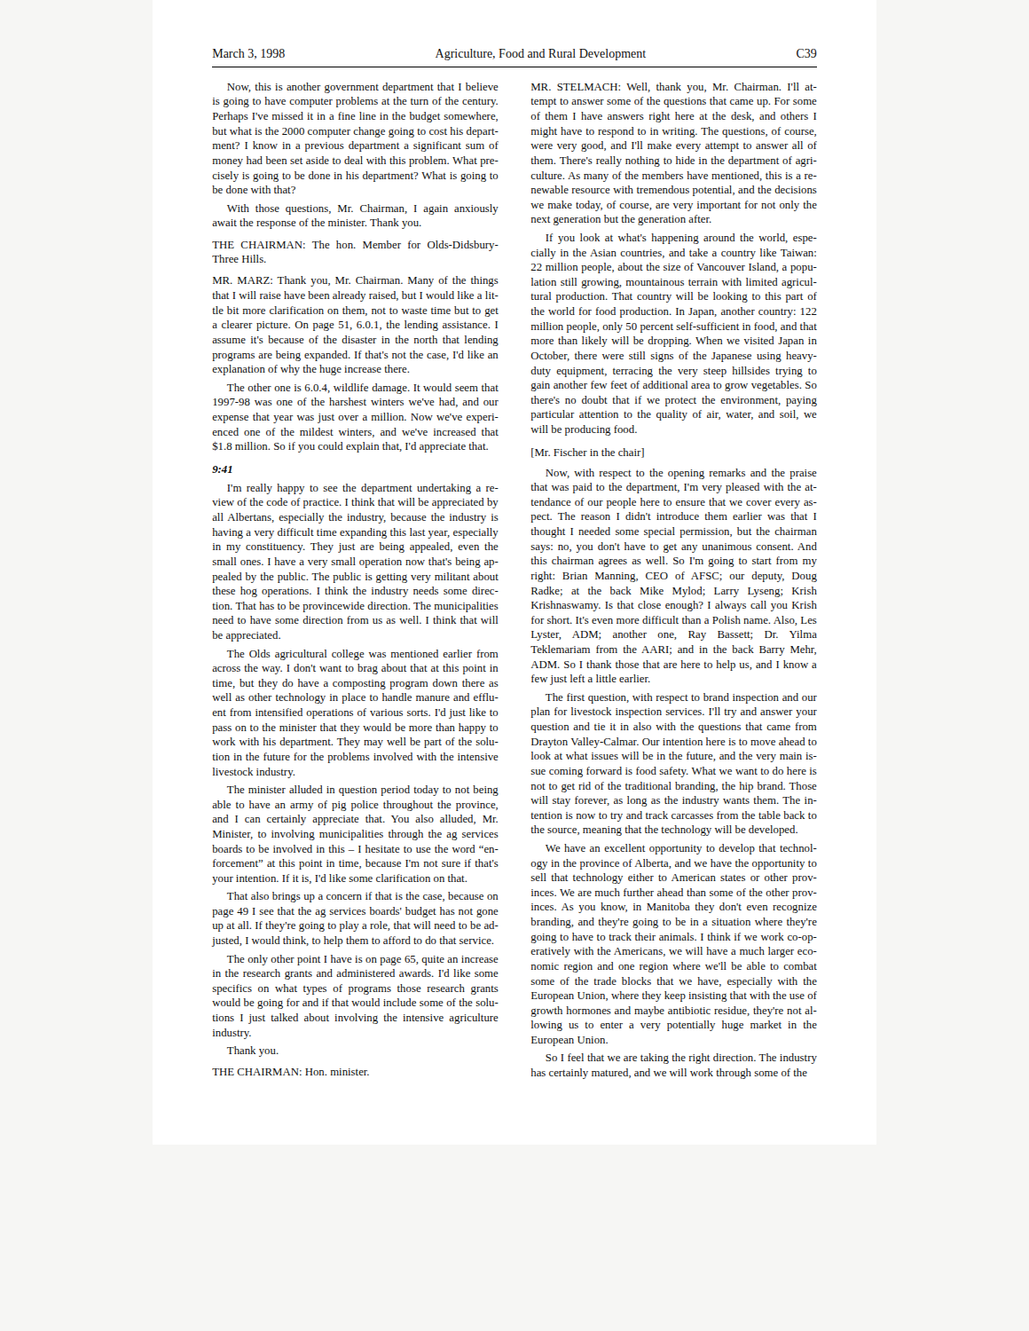March 3, 1998
Agriculture, Food and Rural Development
C39
Now, this is another government department that I believe is going to have computer problems at the turn of the century. Perhaps I've missed it in a fine line in the budget somewhere, but what is the 2000 computer change going to cost his department? I know in a previous department a significant sum of money had been set aside to deal with this problem. What precisely is going to be done in his department? What is going to be done with that?
With those questions, Mr. Chairman, I again anxiously await the response of the minister. Thank you.
THE CHAIRMAN: The hon. Member for Olds-Didsbury-Three Hills.
MR. MARZ: Thank you, Mr. Chairman. Many of the things that I will raise have been already raised, but I would like a little bit more clarification on them, not to waste time but to get a clearer picture. On page 51, 6.0.1, the lending assistance. I assume it's because of the disaster in the north that lending programs are being expanded. If that's not the case, I'd like an explanation of why the huge increase there.
The other one is 6.0.4, wildlife damage. It would seem that 1997-98 was one of the harshest winters we've had, and our expense that year was just over a million. Now we've experienced one of the mildest winters, and we've increased that $1.8 million. So if you could explain that, I'd appreciate that.
9:41
I'm really happy to see the department undertaking a review of the code of practice. I think that will be appreciated by all Albertans, especially the industry, because the industry is having a very difficult time expanding this last year, especially in my constituency. They just are being appealed, even the small ones. I have a very small operation now that's being appealed by the public. The public is getting very militant about these hog operations. I think the industry needs some direction. That has to be provincewide direction. The municipalities need to have some direction from us as well. I think that will be appreciated.
The Olds agricultural college was mentioned earlier from across the way. I don't want to brag about that at this point in time, but they do have a composting program down there as well as other technology in place to handle manure and effluent from intensified operations of various sorts. I'd just like to pass on to the minister that they would be more than happy to work with his department. They may well be part of the solution in the future for the problems involved with the intensive livestock industry.
The minister alluded in question period today to not being able to have an army of pig police throughout the province, and I can certainly appreciate that. You also alluded, Mr. Minister, to involving municipalities through the ag services boards to be involved in this – I hesitate to use the word “enforcement” at this point in time, because I'm not sure if that's your intention. If it is, I'd like some clarification on that.
That also brings up a concern if that is the case, because on page 49 I see that the ag services boards' budget has not gone up at all. If they're going to play a role, that will need to be adjusted, I would think, to help them to afford to do that service.
The only other point I have is on page 65, quite an increase in the research grants and administered awards. I'd like some specifics on what types of programs those research grants would be going for and if that would include some of the solutions I just talked about involving the intensive agriculture industry.
Thank you.
THE CHAIRMAN: Hon. minister.
MR. STELMACH: Well, thank you, Mr. Chairman. I'll attempt to answer some of the questions that came up. For some of them I have answers right here at the desk, and others I might have to respond to in writing. The questions, of course, were very good, and I'll make every attempt to answer all of them. There's really nothing to hide in the department of agriculture. As many of the members have mentioned, this is a renewable resource with tremendous potential, and the decisions we make today, of course, are very important for not only the next generation but the generation after.
If you look at what's happening around the world, especially in the Asian countries, and take a country like Taiwan: 22 million people, about the size of Vancouver Island, a population still growing, mountainous terrain with limited agricultural production. That country will be looking to this part of the world for food production. In Japan, another country: 122 million people, only 50 percent self-sufficient in food, and that more than likely will be dropping. When we visited Japan in October, there were still signs of the Japanese using heavy-duty equipment, terracing the very steep hillsides trying to gain another few feet of additional area to grow vegetables. So there's no doubt that if we protect the environment, paying particular attention to the quality of air, water, and soil, we will be producing food.
[Mr. Fischer in the chair]
Now, with respect to the opening remarks and the praise that was paid to the department, I'm very pleased with the attendance of our people here to ensure that we cover every aspect. The reason I didn't introduce them earlier was that I thought I needed some special permission, but the chairman says: no, you don't have to get any unanimous consent. And this chairman agrees as well. So I'm going to start from my right: Brian Manning, CEO of AFSC; our deputy, Doug Radke; at the back Mike Mylod; Larry Lyseng; Krish Krishnaswamy. Is that close enough? I always call you Krish for short. It's even more difficult than a Polish name. Also, Les Lyster, ADM; another one, Ray Bassett; Dr. Yilma Teklemariam from the AARI; and in the back Barry Mehr, ADM. So I thank those that are here to help us, and I know a few just left a little earlier.
The first question, with respect to brand inspection and our plan for livestock inspection services. I'll try and answer your question and tie it in also with the questions that came from Drayton Valley-Calmar. Our intention here is to move ahead to look at what issues will be in the future, and the very main issue coming forward is food safety. What we want to do here is not to get rid of the traditional branding, the hip brand. Those will stay forever, as long as the industry wants them. The intention is now to try and track carcasses from the table back to the source, meaning that the technology will be developed.
We have an excellent opportunity to develop that technology in the province of Alberta, and we have the opportunity to sell that technology either to American states or other provinces. We are much further ahead than some of the other provinces. As you know, in Manitoba they don't even recognize branding, and they're going to be in a situation where they're going to have to track their animals. I think if we work co-operatively with the Americans, we will have a much larger economic region and one region where we'll be able to combat some of the trade blocks that we have, especially with the European Union, where they keep insisting that with the use of growth hormones and maybe antibiotic residue, they're not allowing us to enter a very potentially huge market in the European Union.
So I feel that we are taking the right direction. The industry has certainly matured, and we will work through some of the